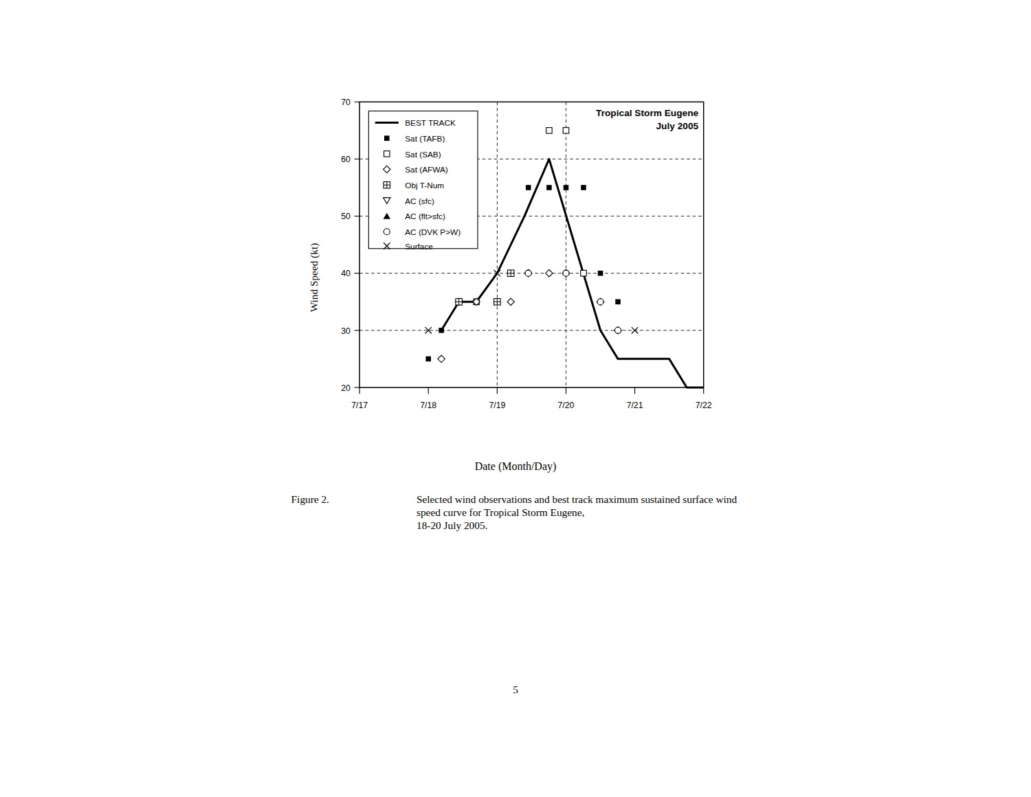Wind Speed (kt)
y mapping: 20kt -> 470 ; 70kt -> 30 => y = 470 - (v-20)*8.8 20 30 40 50 60 70 7/17 7/18 7/19 7/20 7/21 7/22 Tropical Storm Eugene July 2005 points (date -> x, kt -> y): 7/18.25 (196.5, 382) 30kt 7/18.50 (223, 338) 35kt 7/18.75 (249.5, 338) 35kt 7/19.00 (282, 294) 40kt 7/19.40 (324, 206) 50kt (approx along rise) 7/19.75 (361.5, 118) 60kt 7/20.00 (388, 162) 55kt? -> actual: peak at ~7/19.75 then decline 7/20.50 (441, 382) 30kt 7/20.75 (467.5, 426) 25kt 7/21.50 (547, 426) 25kt 7/21.75 (573.5, 470) 20kt 7/22.00 (600, 470) 20kt BEST TRACK Sat (TAFB) Sat (SAB) Sat (AFWA) Obj T-Num AC (sfc) AC (flt>sfc) AC (DVK P>W) Surface
Date (Month/Day)
Figure 2. Selected wind observations and best track maximum sustained surface wind speed curve for Tropical Storm Eugene, 18-20 July 2005.
5